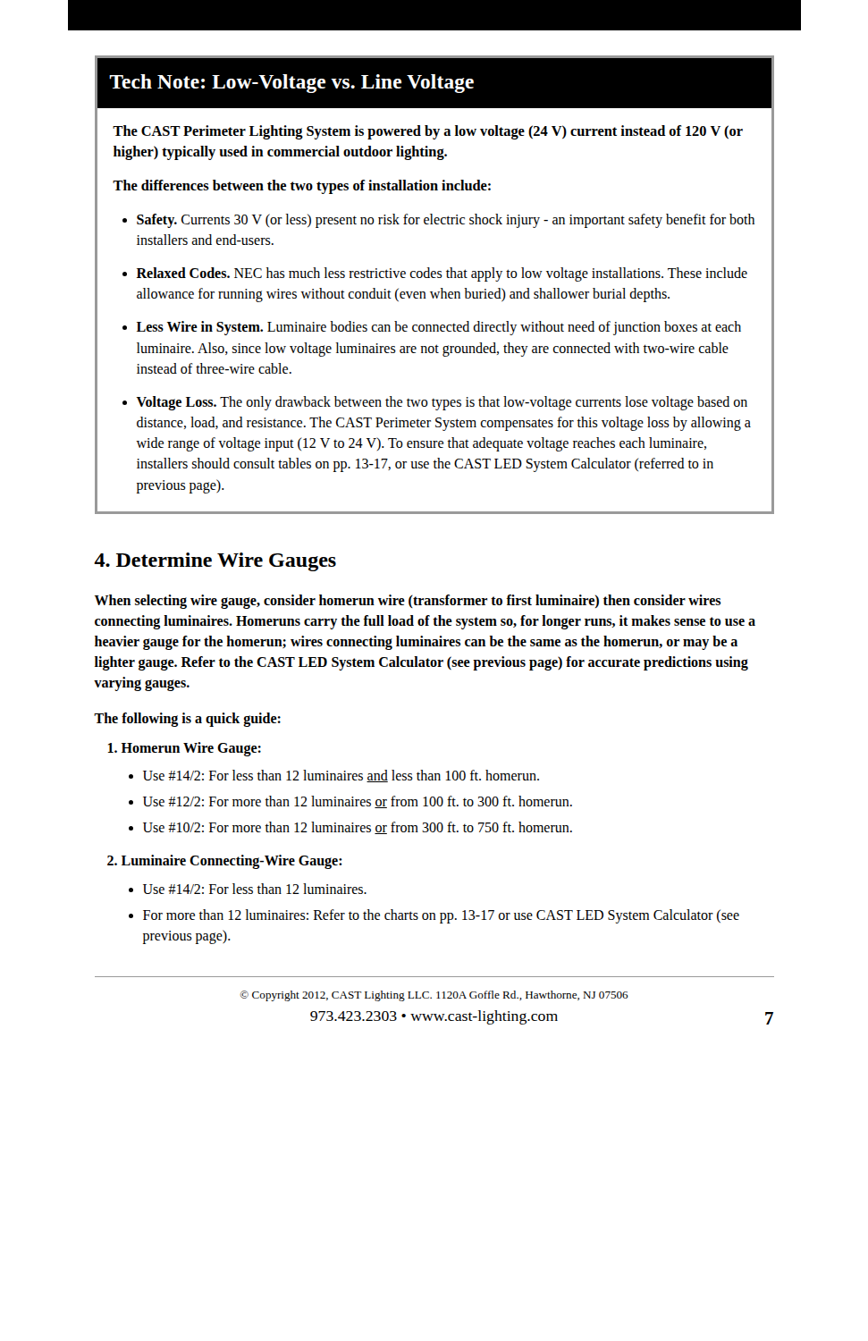Tech Note: Low-Voltage vs. Line Voltage
The CAST Perimeter Lighting System is powered by a low voltage (24 V) current instead of 120 V (or higher) typically used in commercial outdoor lighting.
The differences between the two types of installation include:
Safety. Currents 30 V (or less) present no risk for electric shock injury - an important safety benefit for both installers and end-users.
Relaxed Codes. NEC has much less restrictive codes that apply to low voltage installations. These include allowance for running wires without conduit (even when buried) and shallower burial depths.
Less Wire in System. Luminaire bodies can be connected directly without need of junction boxes at each luminaire. Also, since low voltage luminaires are not grounded, they are connected with two-wire cable instead of three-wire cable.
Voltage Loss. The only drawback between the two types is that low-voltage currents lose voltage based on distance, load, and resistance. The CAST Perimeter System compensates for this voltage loss by allowing a wide range of voltage input (12 V to 24 V). To ensure that adequate voltage reaches each luminaire, installers should consult tables on pp. 13-17, or use the CAST LED System Calculator (referred to in previous page).
4. Determine Wire Gauges
When selecting wire gauge, consider homerun wire (transformer to first luminaire) then consider wires connecting luminaires. Homeruns carry the full load of the system so, for longer runs, it makes sense to use a heavier gauge for the homerun; wires connecting luminaires can be the same as the homerun, or may be a lighter gauge. Refer to the CAST LED System Calculator (see previous page) for accurate predictions using varying gauges.
The following is a quick guide:
Homerun Wire Gauge:
Use #14/2: For less than 12 luminaires and less than 100 ft. homerun.
Use #12/2: For more than 12 luminaires or from 100 ft. to 300 ft. homerun.
Use #10/2: For more than 12 luminaires or from 300 ft. to 750 ft. homerun.
Luminaire Connecting-Wire Gauge:
Use #14/2: For less than 12 luminaires.
For more than 12 luminaires: Refer to the charts on pp. 13-17 or use CAST LED System Calculator (see previous page).
© Copyright 2012, CAST Lighting LLC. 1120A Goffle Rd., Hawthorne, NJ 07506
973.423.2303 • www.cast-lighting.com
7